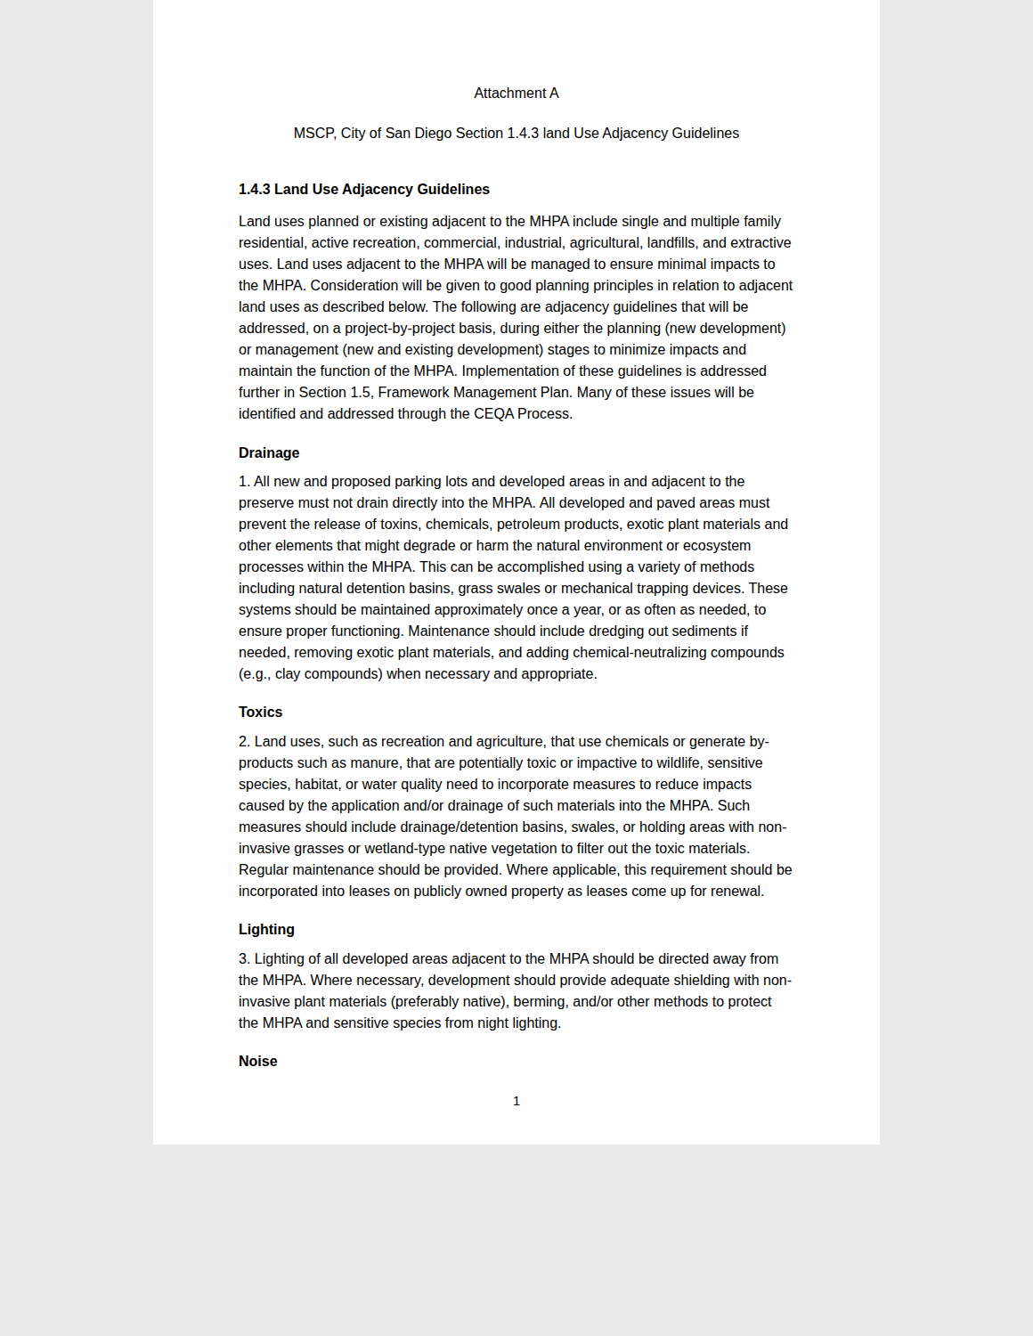Attachment A
MSCP, City of San Diego Section 1.4.3 land Use Adjacency Guidelines
1.4.3 Land Use Adjacency Guidelines
Land uses planned or existing adjacent to the MHPA include single and multiple family residential, active recreation, commercial, industrial, agricultural, landfills, and extractive uses. Land uses adjacent to the MHPA will be managed to ensure minimal impacts to the MHPA. Consideration will be given to good planning principles in relation to adjacent land uses as described below. The following are adjacency guidelines that will be addressed, on a project-by-project basis, during either the planning (new development) or management (new and existing development) stages to minimize impacts and maintain the function of the MHPA. Implementation of these guidelines is addressed further in Section 1.5, Framework Management Plan. Many of these issues will be identified and addressed through the CEQA Process.
Drainage
1. All new and proposed parking lots and developed areas in and adjacent to the preserve must not drain directly into the MHPA. All developed and paved areas must prevent the release of toxins, chemicals, petroleum products, exotic plant materials and other elements that might degrade or harm the natural environment or ecosystem processes within the MHPA. This can be accomplished using a variety of methods including natural detention basins, grass swales or mechanical trapping devices. These systems should be maintained approximately once a year, or as often as needed, to ensure proper functioning. Maintenance should include dredging out sediments if needed, removing exotic plant materials, and adding chemical-neutralizing compounds (e.g., clay compounds) when necessary and appropriate.
Toxics
2. Land uses, such as recreation and agriculture, that use chemicals or generate by-products such as manure, that are potentially toxic or impactive to wildlife, sensitive species, habitat, or water quality need to incorporate measures to reduce impacts caused by the application and/or drainage of such materials into the MHPA. Such measures should include drainage/detention basins, swales, or holding areas with non-invasive grasses or wetland-type native vegetation to filter out the toxic materials. Regular maintenance should be provided. Where applicable, this requirement should be incorporated into leases on publicly owned property as leases come up for renewal.
Lighting
3. Lighting of all developed areas adjacent to the MHPA should be directed away from the MHPA. Where necessary, development should provide adequate shielding with non-invasive plant materials (preferably native), berming, and/or other methods to protect the MHPA and sensitive species from night lighting.
Noise
1